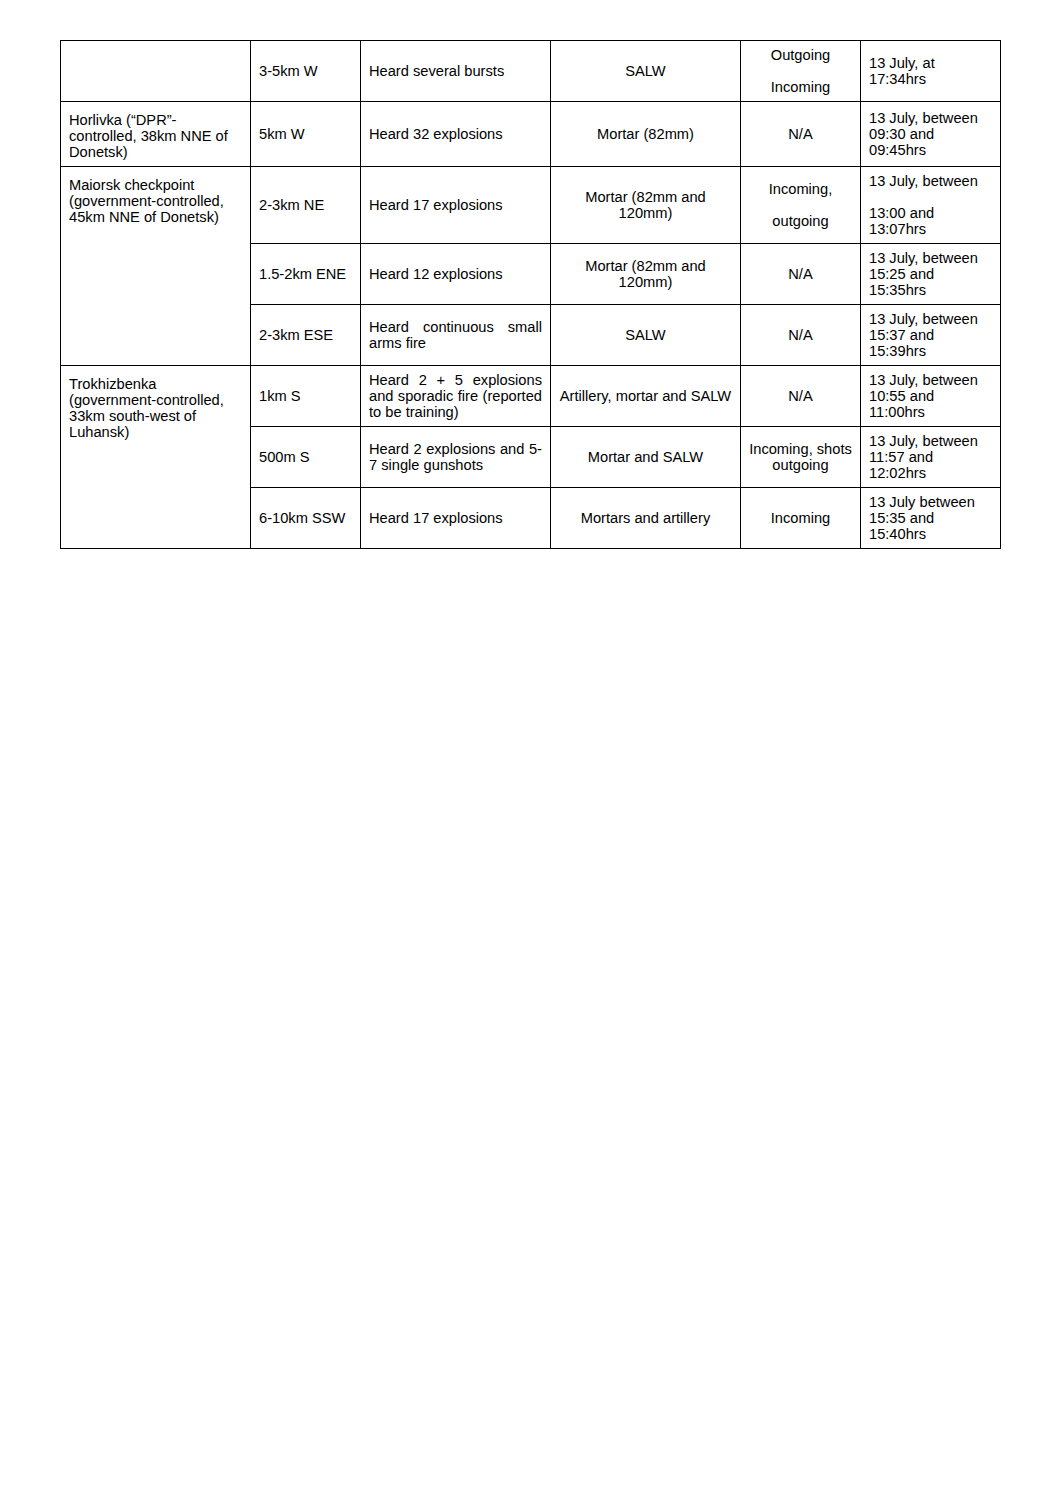| | 3-5km W | Heard several bursts | SALW | Outgoing Incoming | 13 July, at 17:34hrs |
| Horlivka (“DPR”-controlled, 38km NNE of Donetsk) | 5km W | Heard 32 explosions | Mortar (82mm) | N/A | 13 July, between 09:30 and 09:45hrs |
| Maiorsk checkpoint (government-controlled, 45km NNE of Donetsk) | 2-3km NE | Heard 17 explosions | Mortar (82mm and 120mm) | Incoming, outgoing | 13 July, between 13:00 and 13:07hrs |
| 1.5-2km ENE | Heard 12 explosions | Mortar (82mm and 120mm) | N/A | 13 July, between 15:25 and 15:35hrs |
| 2-3km ESE | Heard continuous small arms fire | SALW | N/A | 13 July, between 15:37 and 15:39hrs |
| Trokhizbenka (government-controlled, 33km south-west of Luhansk) | 1km S | Heard 2 + 5 explosions and sporadic fire (reported to be training) | Artillery, mortar and SALW | N/A | 13 July, between 10:55 and 11:00hrs |
| 500m S | Heard 2 explosions and 5-7 single gunshots | Mortar and SALW | Incoming, shots outgoing | 13 July, between 11:57 and 12:02hrs |
| 6-10km SSW | Heard 17 explosions | Mortars and artillery | Incoming | 13 July between 15:35 and 15:40hrs |